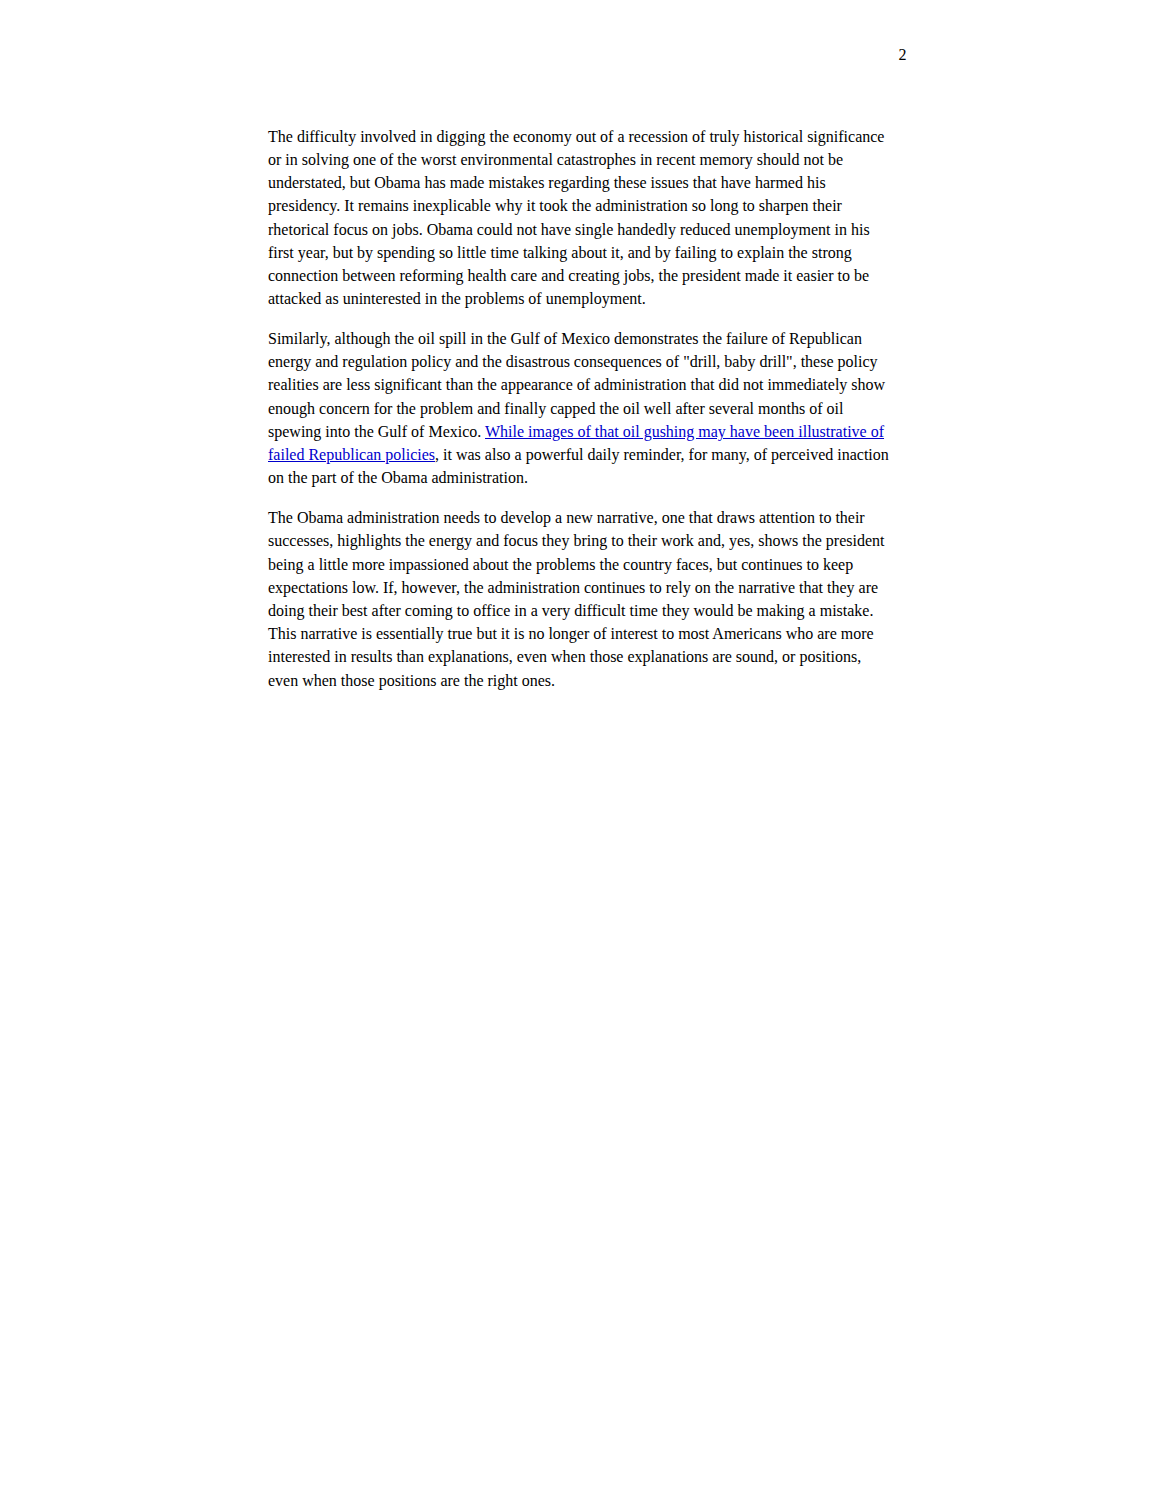2
The difficulty involved in digging the economy out of a recession of truly historical significance or in solving one of the worst environmental catastrophes in recent memory should not be understated, but Obama has made mistakes regarding these issues that have harmed his presidency. It remains inexplicable why it took the administration so long to sharpen their rhetorical focus on jobs. Obama could not have single handedly reduced unemployment in his first year, but by spending so little time talking about it, and by failing to explain the strong connection between reforming health care and creating jobs, the president made it easier to be attacked as uninterested in the problems of unemployment.
Similarly, although the oil spill in the Gulf of Mexico demonstrates the failure of Republican energy and regulation policy and the disastrous consequences of "drill, baby drill", these policy realities are less significant than the appearance of administration that did not immediately show enough concern for the problem and finally capped the oil well after several months of oil spewing into the Gulf of Mexico. While images of that oil gushing may have been illustrative of failed Republican policies, it was also a powerful daily reminder, for many, of perceived inaction on the part of the Obama administration.
The Obama administration needs to develop a new narrative, one that draws attention to their successes, highlights the energy and focus they bring to their work and, yes, shows the president being a little more impassioned about the problems the country faces, but continues to keep expectations low. If, however, the administration continues to rely on the narrative that they are doing their best after coming to office in a very difficult time they would be making a mistake. This narrative is essentially true but it is no longer of interest to most Americans who are more interested in results than explanations, even when those explanations are sound, or positions, even when those positions are the right ones.